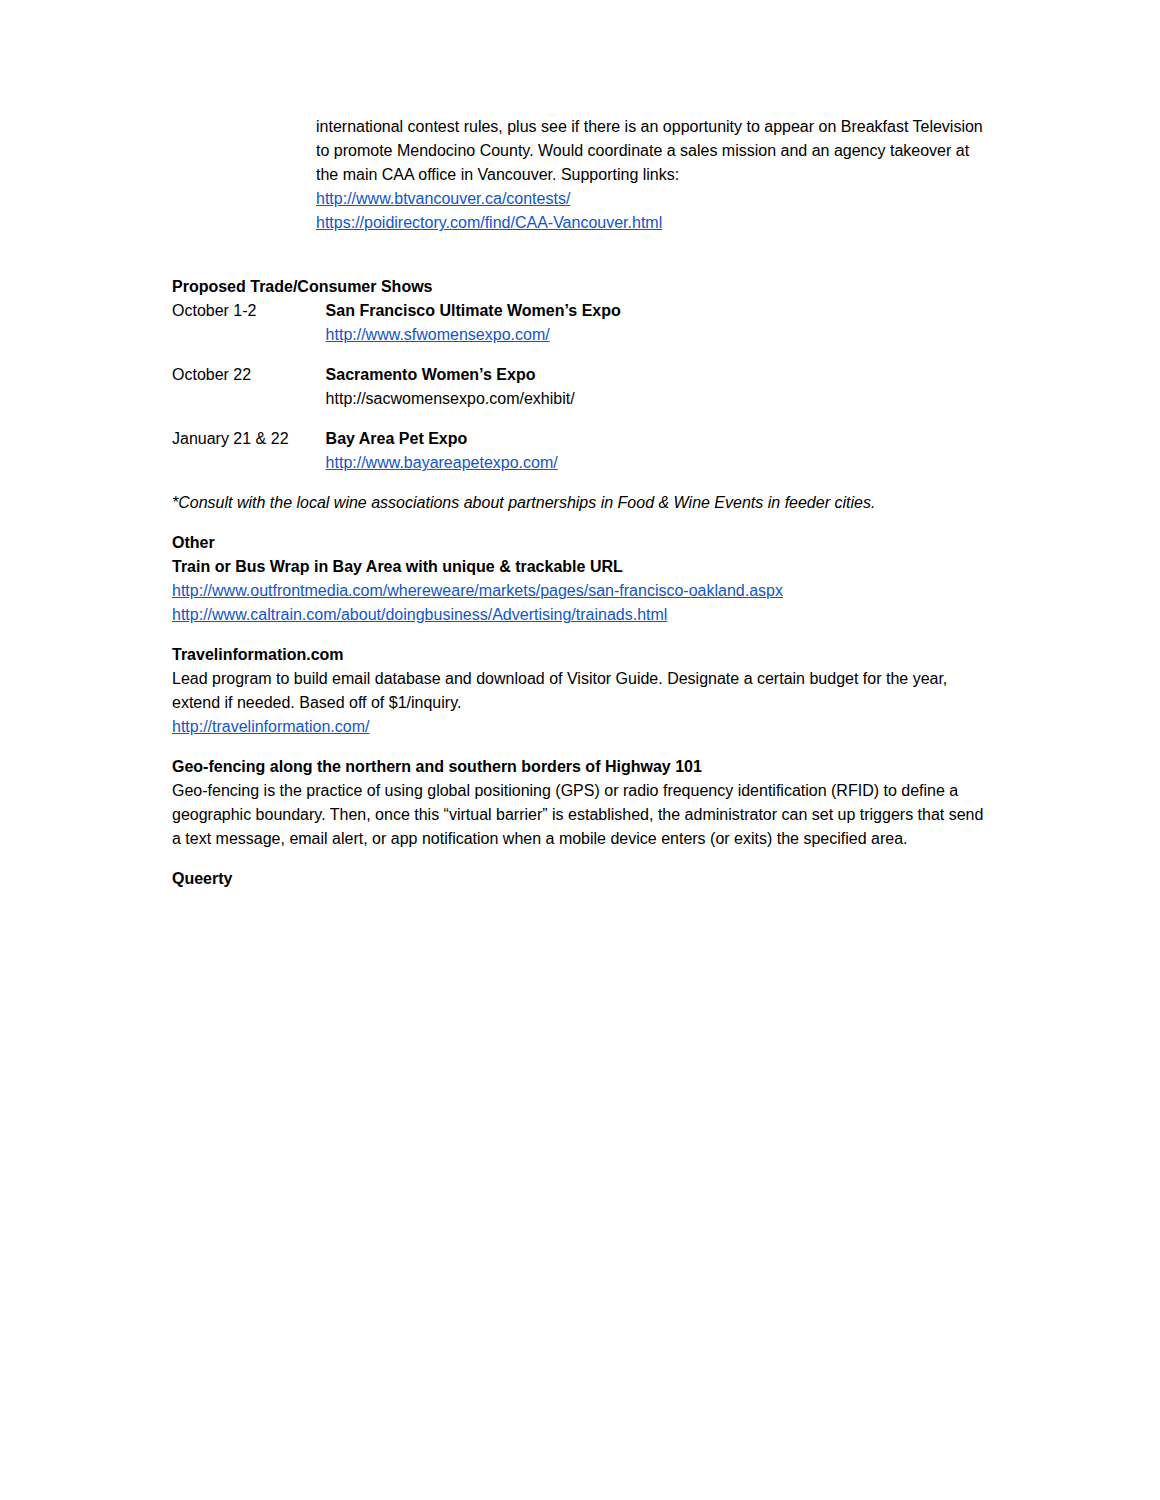international contest rules, plus see if there is an opportunity to appear on Breakfast Television to promote Mendocino County. Would coordinate a sales mission and an agency takeover at the main CAA office in Vancouver. Supporting links:
http://www.btvancouver.ca/contests/
https://poidirectory.com/find/CAA-Vancouver.html
Proposed Trade/Consumer Shows
October 1-2
San Francisco Ultimate Women’s Expo
http://www.sfwomensexpo.com/
October 22
Sacramento Women’s Expo
http://sacwomensexpo.com/exhibit/
January 21 & 22
Bay Area Pet Expo
http://www.bayareapetexpo.com/
*Consult with the local wine associations about partnerships in Food & Wine Events in feeder cities.
Other
Train or Bus Wrap in Bay Area with unique & trackable URL
http://www.outfrontmedia.com/whereweare/markets/pages/san-francisco-oakland.aspx
http://www.caltrain.com/about/doingbusiness/Advertising/trainads.html
Travelinformation.com
Lead program to build email database and download of Visitor Guide. Designate a certain budget for the year, extend if needed. Based off of $1/inquiry.
http://travelinformation.com/
Geo-fencing along the northern and southern borders of Highway 101
Geo-fencing is the practice of using global positioning (GPS) or radio frequency identification (RFID) to define a geographic boundary. Then, once this “virtual barrier” is established, the administrator can set up triggers that send a text message, email alert, or app notification when a mobile device enters (or exits) the specified area.
Queerty